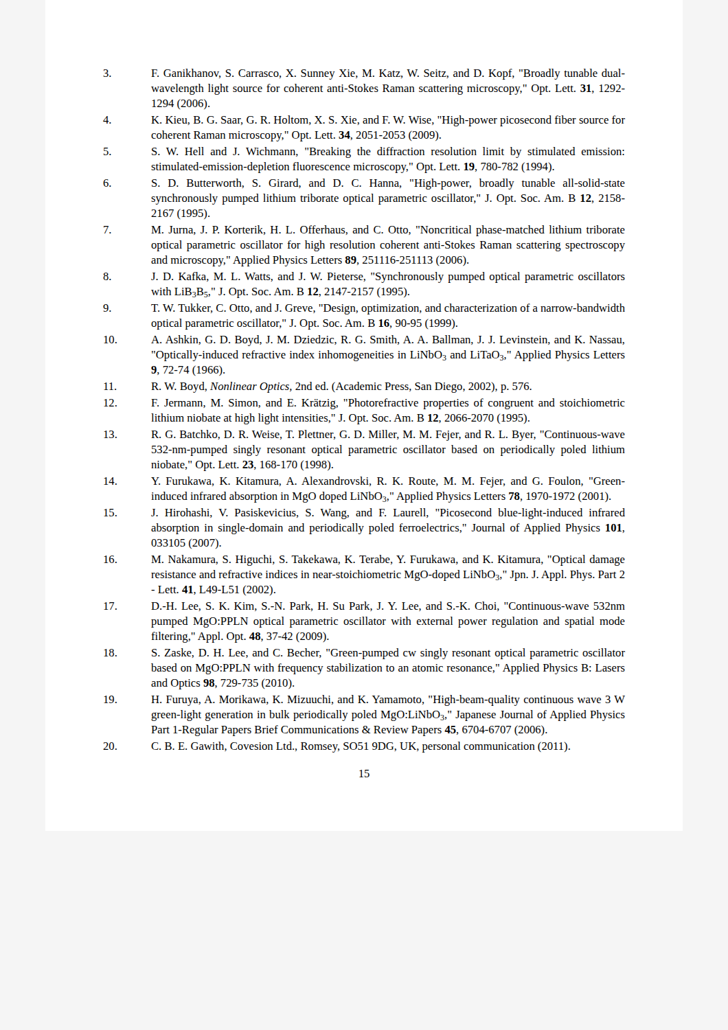3. F. Ganikhanov, S. Carrasco, X. Sunney Xie, M. Katz, W. Seitz, and D. Kopf, "Broadly tunable dual-wavelength light source for coherent anti-Stokes Raman scattering microscopy," Opt. Lett. 31, 1292-1294 (2006).
4. K. Kieu, B. G. Saar, G. R. Holtom, X. S. Xie, and F. W. Wise, "High-power picosecond fiber source for coherent Raman microscopy," Opt. Lett. 34, 2051-2053 (2009).
5. S. W. Hell and J. Wichmann, "Breaking the diffraction resolution limit by stimulated emission: stimulated-emission-depletion fluorescence microscopy," Opt. Lett. 19, 780-782 (1994).
6. S. D. Butterworth, S. Girard, and D. C. Hanna, "High-power, broadly tunable all-solid-state synchronously pumped lithium triborate optical parametric oscillator," J. Opt. Soc. Am. B 12, 2158-2167 (1995).
7. M. Jurna, J. P. Korterik, H. L. Offerhaus, and C. Otto, "Noncritical phase-matched lithium triborate optical parametric oscillator for high resolution coherent anti-Stokes Raman scattering spectroscopy and microscopy," Applied Physics Letters 89, 251116-251113 (2006).
8. J. D. Kafka, M. L. Watts, and J. W. Pieterse, "Synchronously pumped optical parametric oscillators with LiB3B5," J. Opt. Soc. Am. B 12, 2147-2157 (1995).
9. T. W. Tukker, C. Otto, and J. Greve, "Design, optimization, and characterization of a narrow-bandwidth optical parametric oscillator," J. Opt. Soc. Am. B 16, 90-95 (1999).
10. A. Ashkin, G. D. Boyd, J. M. Dziedzic, R. G. Smith, A. A. Ballman, J. J. Levinstein, and K. Nassau, "Optically-induced refractive index inhomogeneities in LiNbO3 and LiTaO3," Applied Physics Letters 9, 72-74 (1966).
11. R. W. Boyd, Nonlinear Optics, 2nd ed. (Academic Press, San Diego, 2002), p. 576.
12. F. Jermann, M. Simon, and E. Krätzig, "Photorefractive properties of congruent and stoichiometric lithium niobate at high light intensities," J. Opt. Soc. Am. B 12, 2066-2070 (1995).
13. R. G. Batchko, D. R. Weise, T. Plettner, G. D. Miller, M. M. Fejer, and R. L. Byer, "Continuous-wave 532-nm-pumped singly resonant optical parametric oscillator based on periodically poled lithium niobate," Opt. Lett. 23, 168-170 (1998).
14. Y. Furukawa, K. Kitamura, A. Alexandrovski, R. K. Route, M. M. Fejer, and G. Foulon, "Green-induced infrared absorption in MgO doped LiNbO3," Applied Physics Letters 78, 1970-1972 (2001).
15. J. Hirohashi, V. Pasiskevicius, S. Wang, and F. Laurell, "Picosecond blue-light-induced infrared absorption in single-domain and periodically poled ferroelectrics," Journal of Applied Physics 101, 033105 (2007).
16. M. Nakamura, S. Higuchi, S. Takekawa, K. Terabe, Y. Furukawa, and K. Kitamura, "Optical damage resistance and refractive indices in near-stoichiometric MgO-doped LiNbO3," Jpn. J. Appl. Phys. Part 2 - Lett. 41, L49-L51 (2002).
17. D.-H. Lee, S. K. Kim, S.-N. Park, H. Su Park, J. Y. Lee, and S.-K. Choi, "Continuous-wave 532nm pumped MgO:PPLN optical parametric oscillator with external power regulation and spatial mode filtering," Appl. Opt. 48, 37-42 (2009).
18. S. Zaske, D. H. Lee, and C. Becher, "Green-pumped cw singly resonant optical parametric oscillator based on MgO:PPLN with frequency stabilization to an atomic resonance," Applied Physics B: Lasers and Optics 98, 729-735 (2010).
19. H. Furuya, A. Morikawa, K. Mizuuchi, and K. Yamamoto, "High-beam-quality continuous wave 3 W green-light generation in bulk periodically poled MgO:LiNbO3," Japanese Journal of Applied Physics Part 1-Regular Papers Brief Communications & Review Papers 45, 6704-6707 (2006).
20. C. B. E. Gawith, Covesion Ltd., Romsey, SO51 9DG, UK, personal communication (2011).
15